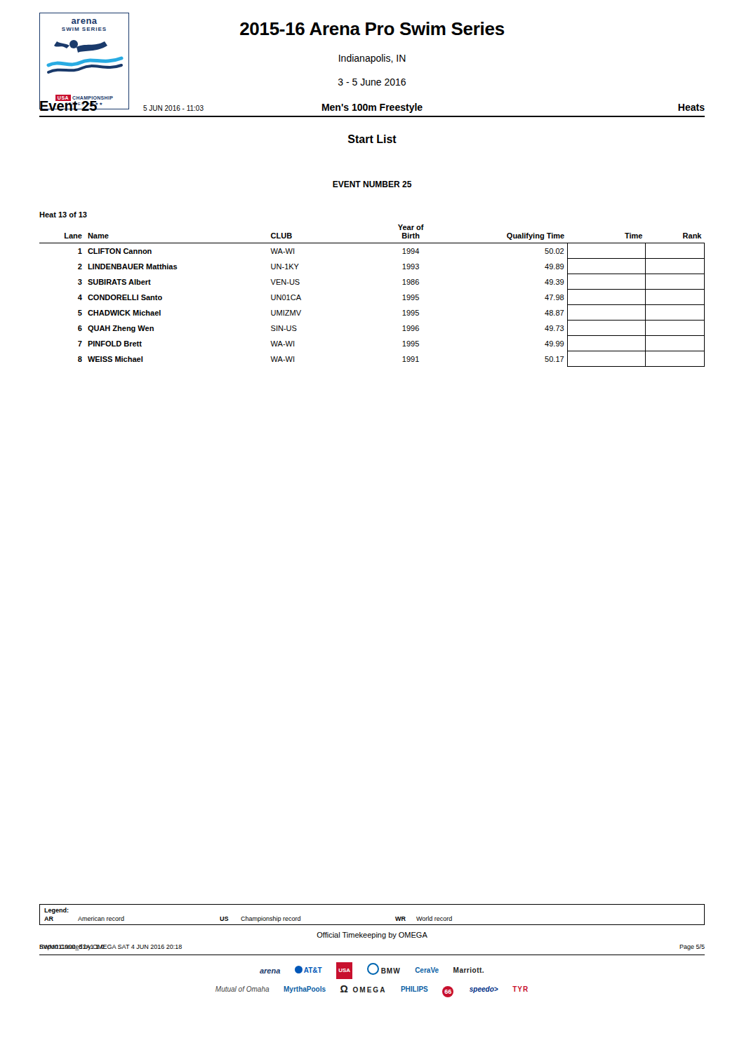arena
SWIM SERIES
USA CHAMPIONSHIP
SERIES ★★★★
2015-16 Arena Pro Swim Series
Indianapolis, IN
3 - 5 June 2016
Event 25
5 JUN 2016 - 11:03
Men's 100m Freestyle
Heats
Start List
EVENT NUMBER 25
Heat 13 of 13
| Lane | Name | CLUB | Year of Birth | Qualifying Time | Time | Rank |
| --- | --- | --- | --- | --- | --- | --- |
| 1 | CLIFTON Cannon | WA-WI | 1994 | 50.02 | | |
| 2 | LINDENBAUER Matthias | UN-1KY | 1993 | 49.89 | | |
| 3 | SUBIRATS Albert | VEN-US | 1986 | 49.39 | | |
| 4 | CONDORELLI Santo | UN01CA | 1995 | 47.98 | | |
| 5 | CHADWICK Michael | UMIZMV | 1995 | 48.87 | | |
| 6 | QUAH Zheng Wen | SIN-US | 1996 | 49.73 | | |
| 7 | PINFOLD Brett | WA-WI | 1995 | 49.99 | | |
| 8 | WEISS Michael | WA-WI | 1991 | 50.17 | | |
Legend:
AR American record
US Championship record
WR World record
Official Timekeeping by OMEGA
SWM011900_51A1 1.0 Report Created by OMEGA SAT 4 JUN 2016 20:18 Page 5/5
arena AT&T USA BMW CeraVe Marriott.
Mutual of Omaha MyrthaPools Ω OMEGA PHILIPS 66 speedo> TYR